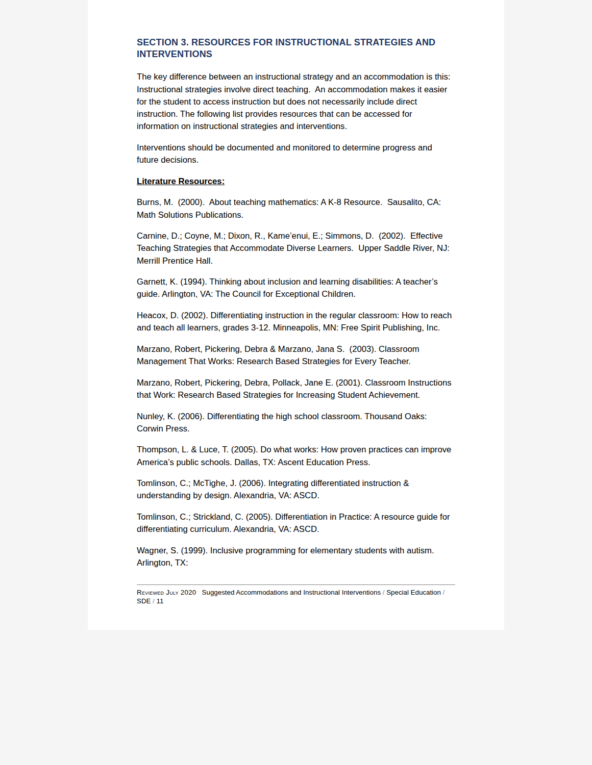SECTION 3. RESOURCES FOR INSTRUCTIONAL STRATEGIES AND INTERVENTIONS
The key difference between an instructional strategy and an accommodation is this: Instructional strategies involve direct teaching. An accommodation makes it easier for the student to access instruction but does not necessarily include direct instruction. The following list provides resources that can be accessed for information on instructional strategies and interventions.
Interventions should be documented and monitored to determine progress and future decisions.
Literature Resources:
Burns, M. (2000). About teaching mathematics: A K-8 Resource. Sausalito, CA: Math Solutions Publications.
Carnine, D.; Coyne, M.; Dixon, R., Kame’enui, E.; Simmons, D. (2002). Effective Teaching Strategies that Accommodate Diverse Learners. Upper Saddle River, NJ: Merrill Prentice Hall.
Garnett, K. (1994). Thinking about inclusion and learning disabilities: A teacher’s guide. Arlington, VA: The Council for Exceptional Children.
Heacox, D. (2002). Differentiating instruction in the regular classroom: How to reach and teach all learners, grades 3-12. Minneapolis, MN: Free Spirit Publishing, Inc.
Marzano, Robert, Pickering, Debra & Marzano, Jana S. (2003). Classroom Management That Works: Research Based Strategies for Every Teacher.
Marzano, Robert, Pickering, Debra, Pollack, Jane E. (2001). Classroom Instructions that Work: Research Based Strategies for Increasing Student Achievement.
Nunley, K. (2006). Differentiating the high school classroom. Thousand Oaks: Corwin Press.
Thompson, L. & Luce, T. (2005). Do what works: How proven practices can improve America’s public schools. Dallas, TX: Ascent Education Press.
Tomlinson, C.; McTighe, J. (2006). Integrating differentiated instruction & understanding by design. Alexandria, VA: ASCD.
Tomlinson, C.; Strickland, C. (2005). Differentiation in Practice: A resource guide for differentiating curriculum. Alexandria, VA: ASCD.
Wagner, S. (1999). Inclusive programming for elementary students with autism. Arlington, TX:
Reviewed July 2020 Suggested Accommodations and Instructional Interventions / Special Education / SDE / 11